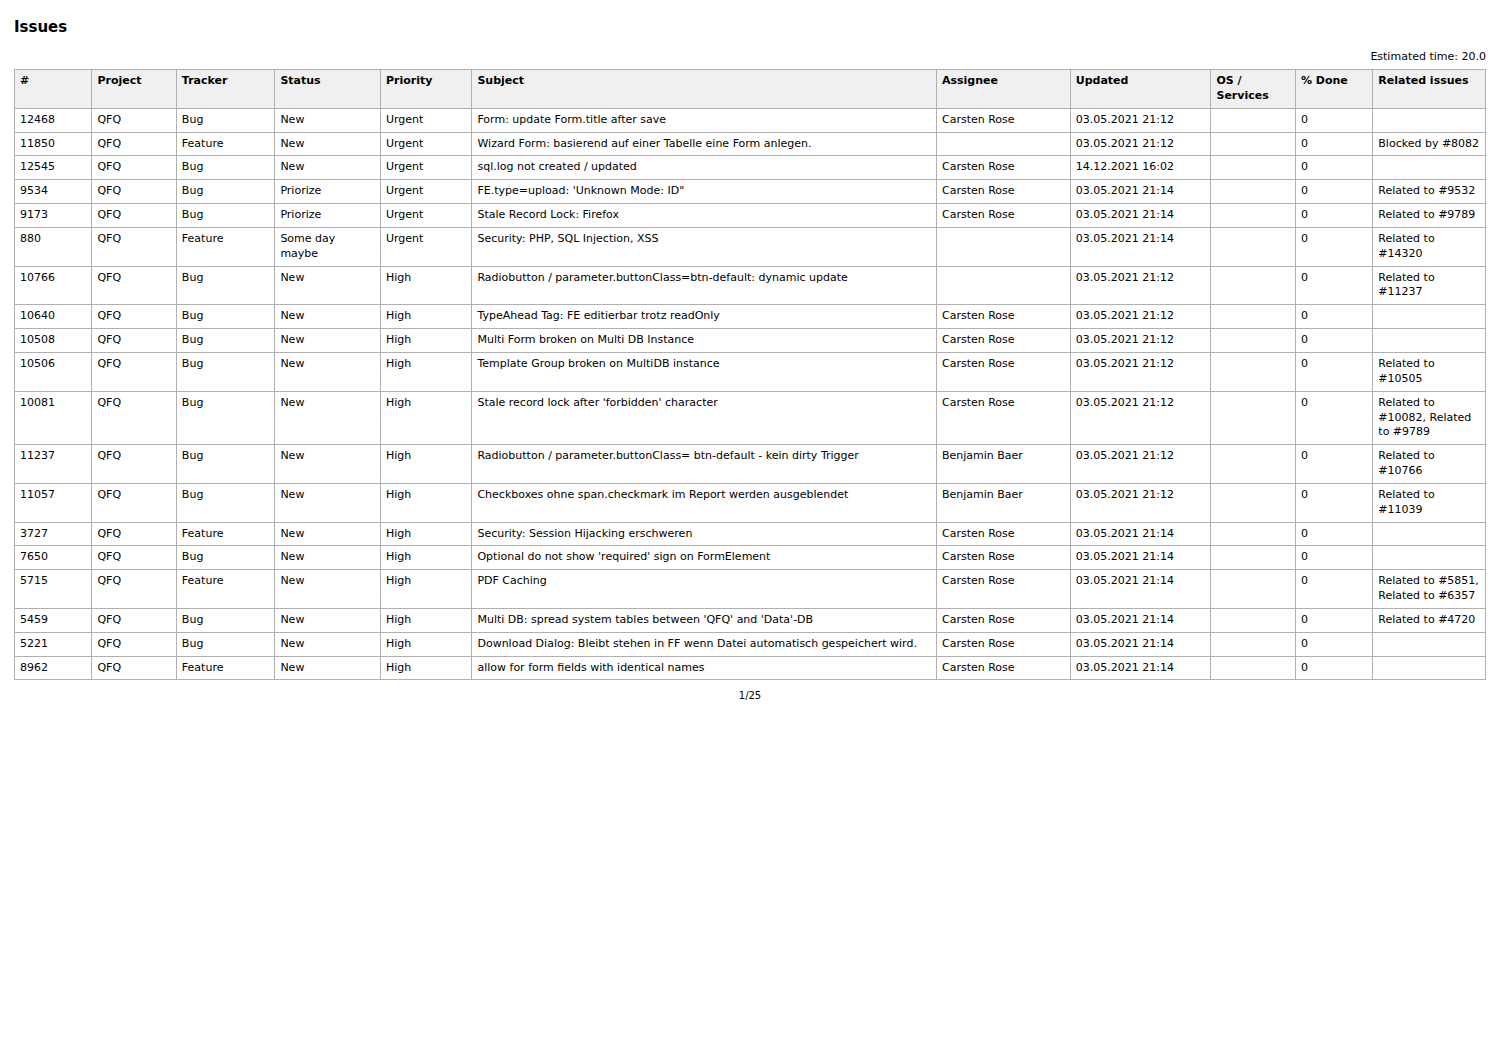Issues
Estimated time: 20.0
| # | Project | Tracker | Status | Priority | Subject | Assignee | Updated | OS / Services | % Done | Related issues |
| --- | --- | --- | --- | --- | --- | --- | --- | --- | --- | --- |
| 12468 | QFQ | Bug | New | Urgent | Form: update Form.title after save | Carsten Rose | 03.05.2021 21:12 | | 0 | |
| 11850 | QFQ | Feature | New | Urgent | Wizard Form: basierend auf einer Tabelle eine Form anlegen. | | 03.05.2021 21:12 | | 0 | Blocked by #8082 |
| 12545 | QFQ | Bug | New | Urgent | sql.log not created / updated | Carsten Rose | 14.12.2021 16:02 | | 0 | |
| 9534 | QFQ | Bug | Priorize | Urgent | FE.type=upload: 'Unknown Mode: ID" | Carsten Rose | 03.05.2021 21:14 | | 0 | Related to #9532 |
| 9173 | QFQ | Bug | Priorize | Urgent | Stale Record Lock: Firefox | Carsten Rose | 03.05.2021 21:14 | | 0 | Related to #9789 |
| 880 | QFQ | Feature | Some day maybe | Urgent | Security: PHP, SQL Injection, XSS | | 03.05.2021 21:14 | | 0 | Related to #14320 |
| 10766 | QFQ | Bug | New | High | Radiobutton / parameter.buttonClass=btn-default: dynamic update | | 03.05.2021 21:12 | | 0 | Related to #11237 |
| 10640 | QFQ | Bug | New | High | TypeAhead Tag: FE editierbar trotz readOnly | Carsten Rose | 03.05.2021 21:12 | | 0 | |
| 10508 | QFQ | Bug | New | High | Multi Form broken on Multi DB Instance | Carsten Rose | 03.05.2021 21:12 | | 0 | |
| 10506 | QFQ | Bug | New | High | Template Group broken on MultiDB instance | Carsten Rose | 03.05.2021 21:12 | | 0 | Related to #10505 |
| 10081 | QFQ | Bug | New | High | Stale record lock after 'forbidden' character | Carsten Rose | 03.05.2021 21:12 | | 0 | Related to #10082, Related to #9789 |
| 11237 | QFQ | Bug | New | High | Radiobutton / parameter.buttonClass= btn-default - kein dirty Trigger | Benjamin Baer | 03.05.2021 21:12 | | 0 | Related to #10766 |
| 11057 | QFQ | Bug | New | High | Checkboxes ohne span.checkmark im Report werden ausgeblendet | Benjamin Baer | 03.05.2021 21:12 | | 0 | Related to #11039 |
| 3727 | QFQ | Feature | New | High | Security: Session Hijacking erschweren | Carsten Rose | 03.05.2021 21:14 | | 0 | |
| 7650 | QFQ | Bug | New | High | Optional do not show 'required' sign on FormElement | Carsten Rose | 03.05.2021 21:14 | | 0 | |
| 5715 | QFQ | Feature | New | High | PDF Caching | Carsten Rose | 03.05.2021 21:14 | | 0 | Related to #5851, Related to #6357 |
| 5459 | QFQ | Bug | New | High | Multi DB: spread system tables between 'QFQ' and 'Data'-DB | Carsten Rose | 03.05.2021 21:14 | | 0 | Related to #4720 |
| 5221 | QFQ | Bug | New | High | Download Dialog: Bleibt stehen in FF wenn Datei automatisch gespeichert wird. | Carsten Rose | 03.05.2021 21:14 | | 0 | |
| 8962 | QFQ | Feature | New | High | allow for form fields with identical names | Carsten Rose | 03.05.2021 21:14 | | 0 | |
1/25